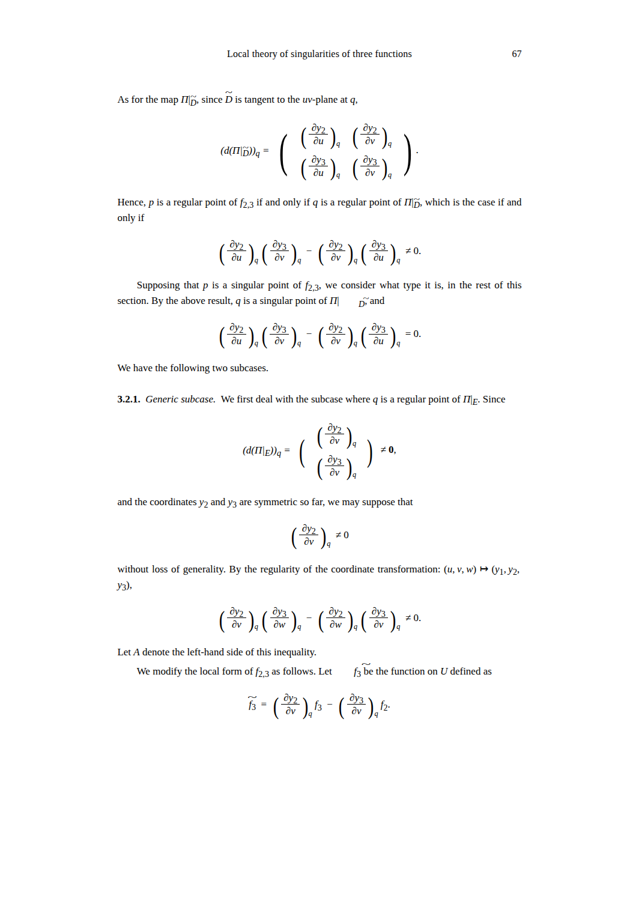Local theory of singularities of three functions 67
As for the map Π|~D, since ~D is tangent to the uv-plane at q,
(d(Π|~D))q = (
| ( ∂ y 2 ∂ u ) q | ( ∂ y 2 ∂ v ) q |
| ( ∂ y 3 ∂ u ) q | ( ∂ y 3 ∂ v ) q |
) .
Hence, p is a regular point of f2,3 if and only if q is a regular point of Π|~D, which is the case if and only if
(∂y2∂u) q (∂y3∂v) q − (∂y2∂v) q (∂y3∂u) q ≠ 0.
Supposing that p is a singular point of f2,3, we consider what type it is, in the rest of this section. By the above result, q is a singular point of Π|~D, and
(∂y2∂u) q (∂y3∂v) q − (∂y2∂v) q (∂y3∂u) q = 0.
We have the following two subcases.
3.2.1. Generic subcase. We first deal with the subcase where q is a regular point of Π|E. Since
(d(Π|E))q = (
| ( ∂ y 2 ∂ v ) q |
| ( ∂ y 3 ∂ v ) q |
) ≠ 0,
and the coordinates y2 and y3 are symmetric so far, we may suppose that
(∂y2∂v) q ≠ 0
without loss of generality. By the regularity of the coordinate transformation: (u, v, w) ↦ (y1, y2, y3),
(∂y2∂v) q (∂y3∂w) q − (∂y2∂w) q (∂y3∂v) q ≠ 0.
Let A denote the left-hand side of this inequality.
We modify the local form of f2,3 as follows. Let ~f3 be the function on U defined as
~f3 = (∂y2∂v) q f3 − (∂y3∂v) q f2.